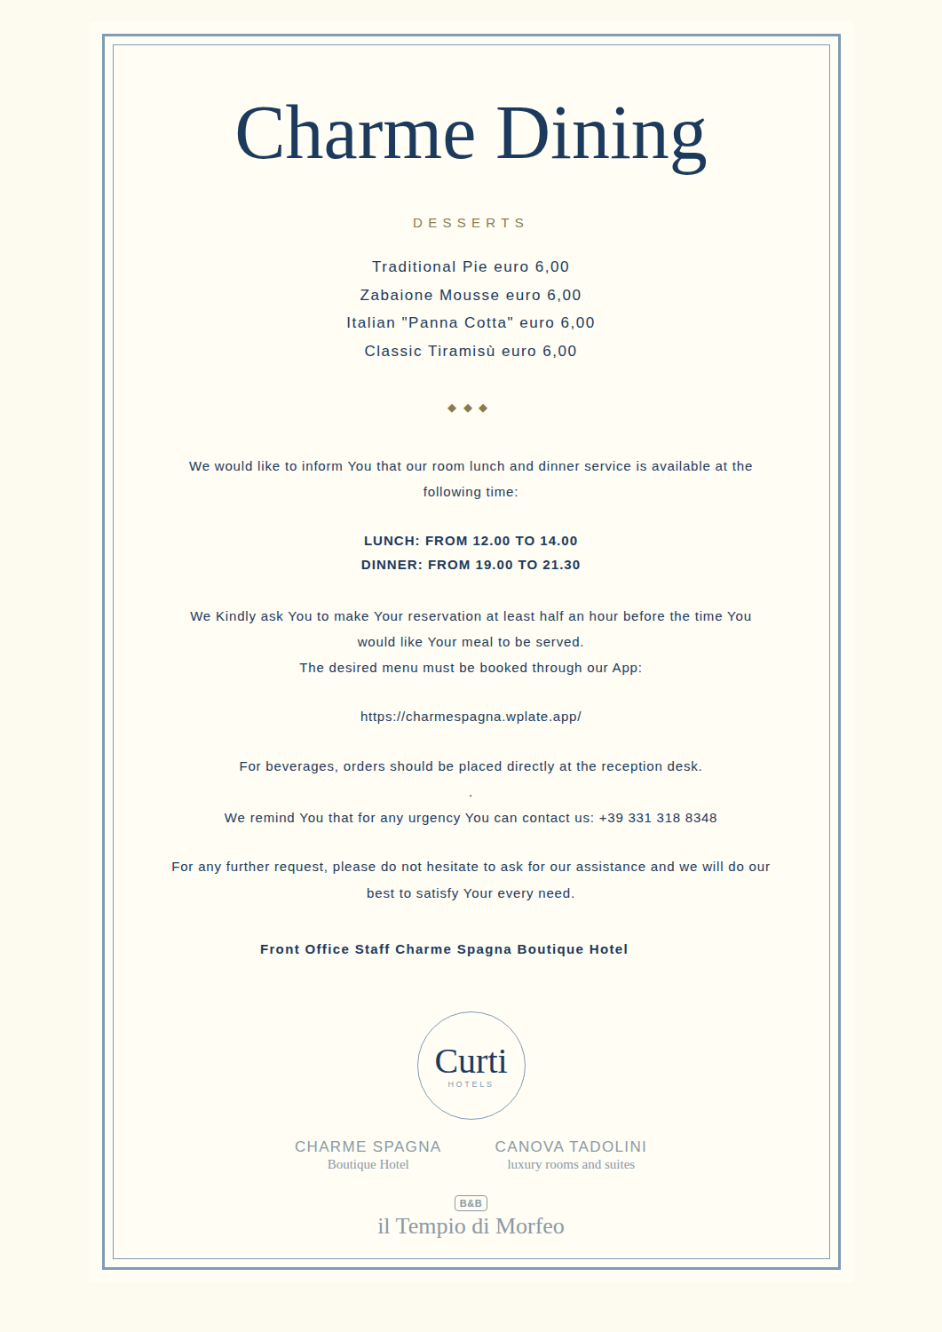Charme Dining
Desserts
Traditional Pie euro 6,00
Zabaione Mousse euro 6,00
Italian "Panna Cotta" euro 6,00
Classic Tiramisù euro 6,00
◆◆◆
We would like to inform You that our room lunch and dinner service is available at the following time:
LUNCH: FROM 12.00 TO 14.00
DINNER: FROM 19.00 TO 21.30
We Kindly ask You to make Your reservation at least half an hour before the time You would like Your meal to be served.
The desired menu must be booked through our App:
https://charmespagna.wplate.app/
For beverages, orders should be placed directly at the reception desk.
.
We remind You that for any urgency You can contact us: +39 331 318 8348
For any further request, please do not hesitate to ask for our assistance and we will do our best to satisfy Your every need.
Front Office Staff Charme Spagna Boutique Hotel
Curti Hotels
Charme Spagna
Boutique Hotel
Canova Tadolini
luxury rooms and suites
B&B
il Tempio di Morfeo